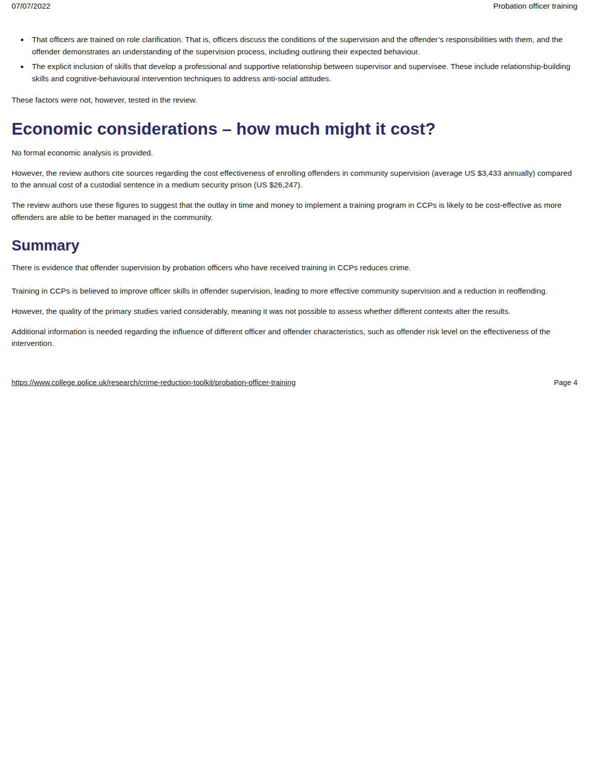07/07/2022 Probation officer training
That officers are trained on role clarification. That is, officers discuss the conditions of the supervision and the offender’s responsibilities with them, and the offender demonstrates an understanding of the supervision process, including outlining their expected behaviour.
The explicit inclusion of skills that develop a professional and supportive relationship between supervisor and supervisee. These include relationship-building skills and cognitive-behavioural intervention techniques to address anti-social attitudes.
These factors were not, however, tested in the review.
Economic considerations – how much might it cost?
No formal economic analysis is provided.
However, the review authors cite sources regarding the cost effectiveness of enrolling offenders in community supervision (average US $3,433 annually) compared to the annual cost of a custodial sentence in a medium security prison (US $26,247).
The review authors use these figures to suggest that the outlay in time and money to implement a training program in CCPs is likely to be cost-effective as more offenders are able to be better managed in the community.
Summary
There is evidence that offender supervision by probation officers who have received training in CCPs reduces crime.
Training in CCPs is believed to improve officer skills in offender supervision, leading to more effective community supervision and a reduction in reoffending.
However, the quality of the primary studies varied considerably, meaning it was not possible to assess whether different contexts alter the results.
Additional information is needed regarding the influence of different officer and offender characteristics, such as offender risk level on the effectiveness of the intervention.
https://www.college.police.uk/research/crime-reduction-toolkit/probation-officer-training Page 4